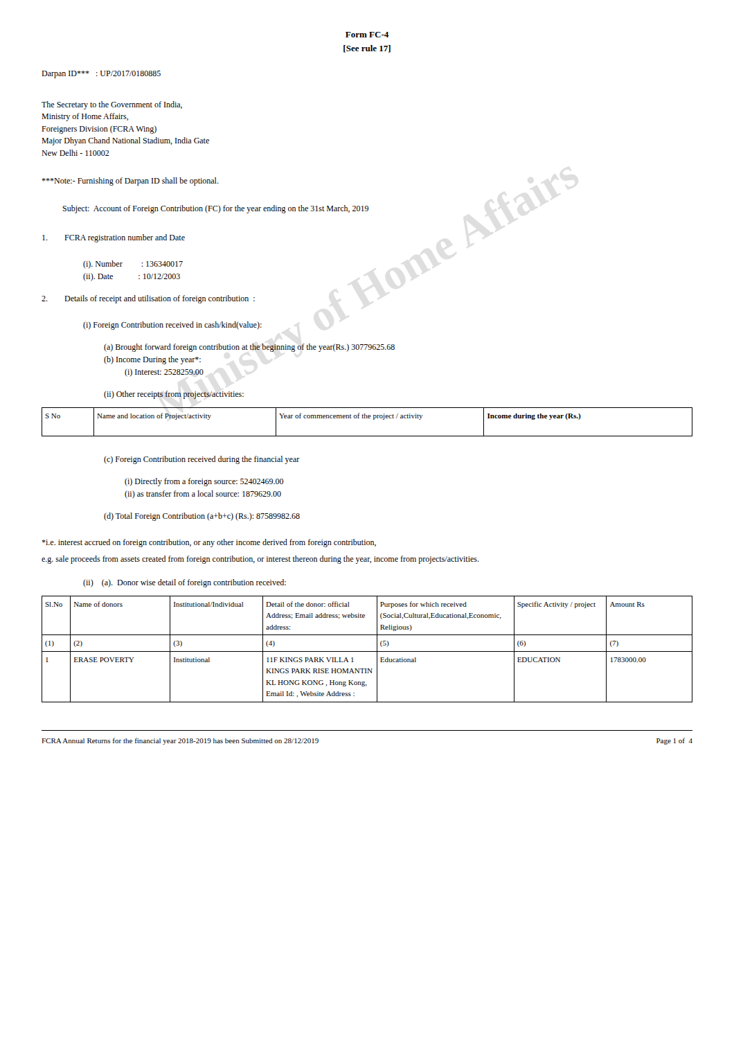Ministry of Home Affairs
Form FC-4
[See rule 17]
Darpan ID*** : UP/2017/0180885
The Secretary to the Government of India,
Ministry of Home Affairs,
Foreigners Division (FCRA Wing)
Major Dhyan Chand National Stadium, India Gate
New Delhi - 110002
***Note:- Furnishing of Darpan ID shall be optional.
Subject: Account of Foreign Contribution (FC) for the year ending on the 31st March, 2019
1. FCRA registration number and Date
(i). Number : 136340017
(ii). Date : 10/12/2003
2. Details of receipt and utilisation of foreign contribution :
(i) Foreign Contribution received in cash/kind(value):
(a) Brought forward foreign contribution at the beginning of the year(Rs.) 30779625.68
(b) Income During the year*:
(i) Interest: 2528259.00
(ii) Other receipts from projects/activities:
| S No | Name and location of Project/activity | Year of commencement of the project / activity | Income during the year (Rs.) |
(c) Foreign Contribution received during the financial year
(i) Directly from a foreign source: 52402469.00
(ii) as transfer from a local source: 1879629.00
(d) Total Foreign Contribution (a+b+c) (Rs.): 87589982.68
*i.e. interest accrued on foreign contribution, or any other income derived from foreign contribution,
e.g. sale proceeds from assets created from foreign contribution, or interest thereon during the year, income from projects/activities.
(ii) (a). Donor wise detail of foreign contribution received:
| Sl.No | Name of donors | Institutional/Individual | Detail of the donor: official Address; Email address; website address: | Purposes for which received (Social,Cultural,Educational,Economic, Religious) | Specific Activity / project | Amount Rs |
| (1) | (2) | (3) | (4) | (5) | (6) | (7) |
| 1 | ERASE POVERTY | Institutional | 11F KINGS PARK VILLA 1 KINGS PARK RISE HOMANTIN KL HONG KONG , Hong Kong, Email Id: , Website Address : | Educational | EDUCATION | 1783000.00 |
FCRA Annual Returns for the financial year 2018-2019 has been Submitted on 28/12/2019
Page 1 of 4